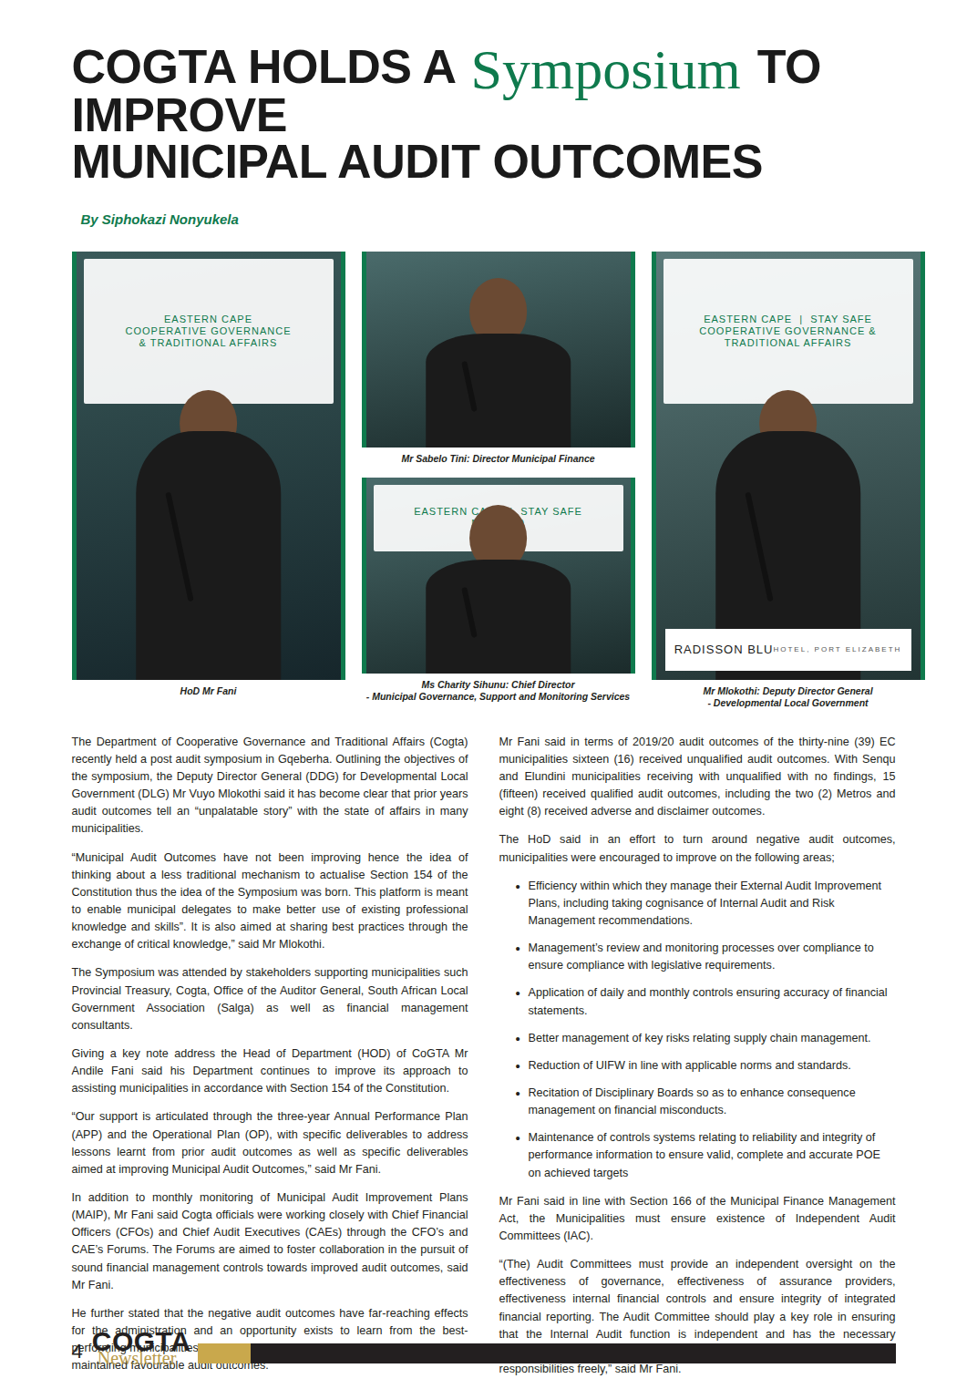Cogta holds a Symposium to improve
Municipal Audit Outcomes By Siphokazi Nonyukela
EASTERN CAPE
COOPERATIVE GOVERNANCE
& TRADITIONAL AFFAIRS
HoD Mr Fani
Mr Sabelo Tini: Director Municipal Finance
EASTERN CAPE | STAY SAFE
NDP 2030
Ms Charity Sihunu: Chief Director
- Municipal Governance, Support and Monitoring Services
EASTERN CAPE | STAY SAFE
COOPERATIVE GOVERNANCE & TRADITIONAL AFFAIRS
RADISSON BLUHOTEL, PORT ELIZABETH
Mr Mlokothi: Deputy Director General
- Developmental Local Government
The Department of Cooperative Governance and Traditional Affairs (Cogta) recently held a post audit symposium in Gqeberha. Outlining the objectives of the symposium, the Deputy Director General (DDG) for Developmental Local Government (DLG) Mr Vuyo Mlokothi said it has become clear that prior years audit outcomes tell an “unpalatable story” with the state of affairs in many municipalities.
“Municipal Audit Outcomes have not been improving hence the idea of thinking about a less traditional mechanism to actualise Section 154 of the Constitution thus the idea of the Symposium was born. This platform is meant to enable municipal delegates to make better use of existing professional knowledge and skills”. It is also aimed at sharing best practices through the exchange of critical knowledge,” said Mr Mlokothi.
The Symposium was attended by stakeholders supporting municipalities such Provincial Treasury, Cogta, Office of the Auditor General, South African Local Government Association (Salga) as well as financial management consultants.
Giving a key note address the Head of Department (HOD) of CoGTA Mr Andile Fani said his Department continues to improve its approach to assisting municipalities in accordance with Section 154 of the Constitution.
“Our support is articulated through the three-year Annual Performance Plan (APP) and the Operational Plan (OP), with specific deliverables to address lessons learnt from prior audit outcomes as well as specific deliverables aimed at improving Municipal Audit Outcomes,” said Mr Fani.
In addition to monthly monitoring of Municipal Audit Improvement Plans (MAIP), Mr Fani said Cogta officials were working closely with Chief Financial Officers (CFOs) and Chief Audit Executives (CAEs) through the CFO’s and CAE’s Forums. The Forums are aimed to foster collaboration in the pursuit of sound financial management controls towards improved audit outcomes, said Mr Fani.
He further stated that the negative audit outcomes have far-reaching effects for the administration and an opportunity exists to learn from the best-performing municipalities such as Senqu and Elundini which have consistently maintained favourable audit outcomes.
Mr Fani said in terms of 2019/20 audit outcomes of the thirty-nine (39) EC municipalities sixteen (16) received unqualified audit outcomes. With Senqu and Elundini municipalities receiving with unqualified with no findings, 15 (fifteen) received qualified audit outcomes, including the two (2) Metros and eight (8) received adverse and disclaimer outcomes.
The HoD said in an effort to turn around negative audit outcomes, municipalities were encouraged to improve on the following areas;
Efficiency within which they manage their External Audit Improvement Plans, including taking cognisance of Internal Audit and Risk Management recommendations.
Management’s review and monitoring processes over compliance to ensure compliance with legislative requirements.
Application of daily and monthly controls ensuring accuracy of financial statements.
Better management of key risks relating supply chain management.
Reduction of UIFW in line with applicable norms and standards.
Recitation of Disciplinary Boards so as to enhance consequence management on financial misconducts.
Maintenance of controls systems relating to reliability and integrity of performance information to ensure valid, complete and accurate POE on achieved targets
Mr Fani said in line with Section 166 of the Municipal Finance Management Act, the Municipalities must ensure existence of Independent Audit Committees (IAC).
“(The) Audit Committees must provide an independent oversight on the effectiveness of governance, effectiveness of assurance providers, effectiveness internal financial controls and ensure integrity of integrated financial reporting. The Audit Committee should play a key role in ensuring that the Internal Audit function is independent and has the necessary resources, budget and is placed in a position that enables it to fulfil its responsibilities freely,” said Mr Fani.
4
COGTA Newsletter